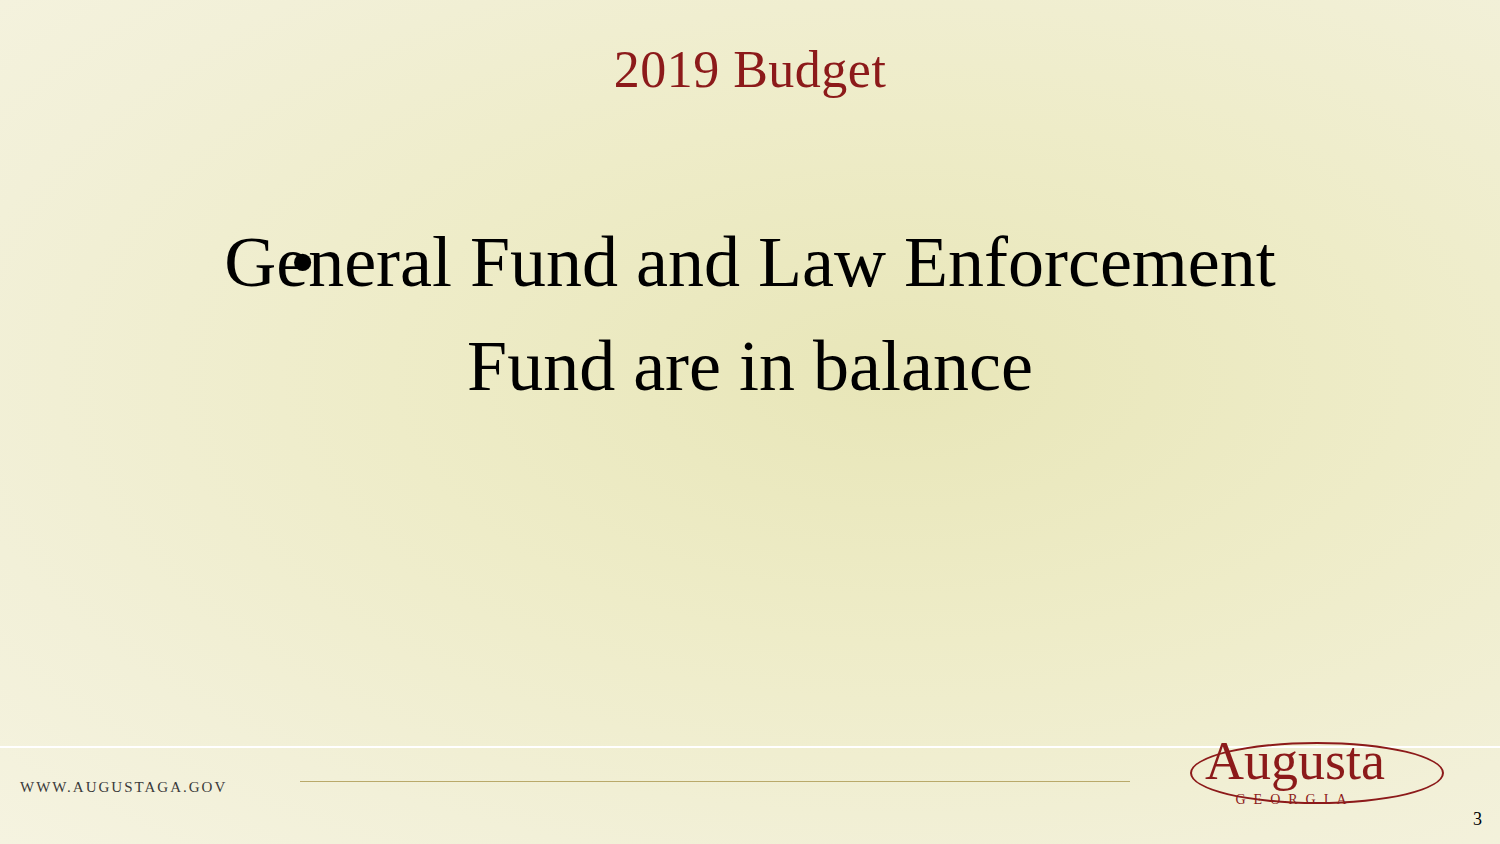2019 Budget
General Fund and Law Enforcement Fund are in balance
WWW.AUGUSTAGA.GOV
Augusta
GEORGIA
3